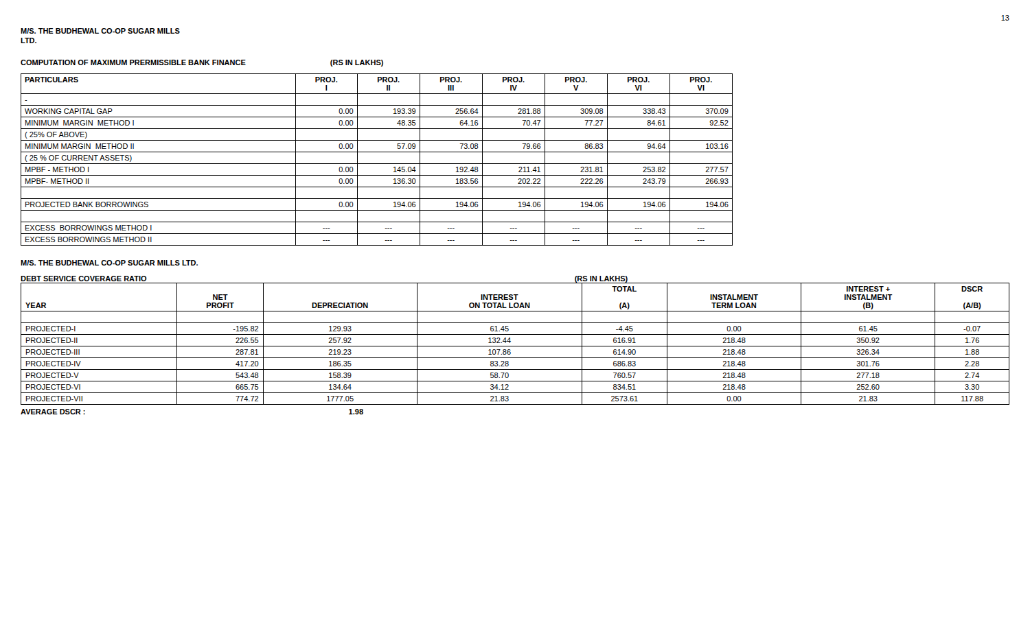13
M/S. THE BUDHEWAL CO-OP SUGAR MILLS
LTD.
COMPUTATION OF MAXIMUM PRERMISSIBLE BANK FINANCE
(RS IN LAKHS)
| PARTICULARS | PROJ. I | PROJ. II | PROJ. III | PROJ. IV | PROJ. V | PROJ. VI | PROJ. VI |
| --- | --- | --- | --- | --- | --- | --- | --- |
| - | | | | | | | |
| WORKING CAPITAL GAP | 0.00 | 193.39 | 256.64 | 281.88 | 309.08 | 338.43 | 370.09 |
| MINIMUM MARGIN METHOD I | 0.00 | 48.35 | 64.16 | 70.47 | 77.27 | 84.61 | 92.52 |
| ( 25% OF ABOVE) | | | | | | | |
| MINIMUM MARGIN METHOD II | 0.00 | 57.09 | 73.08 | 79.66 | 86.83 | 94.64 | 103.16 |
| ( 25 % OF CURRENT ASSETS) | | | | | | | |
| MPBF - METHOD I | 0.00 | 145.04 | 192.48 | 211.41 | 231.81 | 253.82 | 277.57 |
| MPBF- METHOD II | 0.00 | 136.30 | 183.56 | 202.22 | 222.26 | 243.79 | 266.93 |
| PROJECTED BANK BORROWINGS | 0.00 | 194.06 | 194.06 | 194.06 | 194.06 | 194.06 | 194.06 |
| EXCESS BORROWINGS METHOD I | --- | --- | --- | --- | --- | --- | --- |
| EXCESS BORROWINGS METHOD II | --- | --- | --- | --- | --- | --- | --- |
M/S. THE BUDHEWAL CO-OP SUGAR MILLS LTD.
DEBT SERVICE COVERAGE RATIO (RS IN LAKHS)
| YEAR | NET PROFIT | DEPRECIATION | INTEREST ON TOTAL LOAN | TOTAL (A) | INSTALMENT TERM LOAN | INTEREST + INSTALMENT (B) | DSCR (A/B) |
| --- | --- | --- | --- | --- | --- | --- | --- |
| PROJECTED-I | -195.82 | 129.93 | 61.45 | -4.45 | 0.00 | 61.45 | -0.07 |
| PROJECTED-II | 226.55 | 257.92 | 132.44 | 616.91 | 218.48 | 350.92 | 1.76 |
| PROJECTED-III | 287.81 | 219.23 | 107.86 | 614.90 | 218.48 | 326.34 | 1.88 |
| PROJECTED-IV | 417.20 | 186.35 | 83.28 | 686.83 | 218.48 | 301.76 | 2.28 |
| PROJECTED-V | 543.48 | 158.39 | 58.70 | 760.57 | 218.48 | 277.18 | 2.74 |
| PROJECTED-VI | 665.75 | 134.64 | 34.12 | 834.51 | 218.48 | 252.60 | 3.30 |
| PROJECTED-VII | 774.72 | 1777.05 | 21.83 | 2573.61 | 0.00 | 21.83 | 117.88 |
AVERAGE DSCR : 1.98